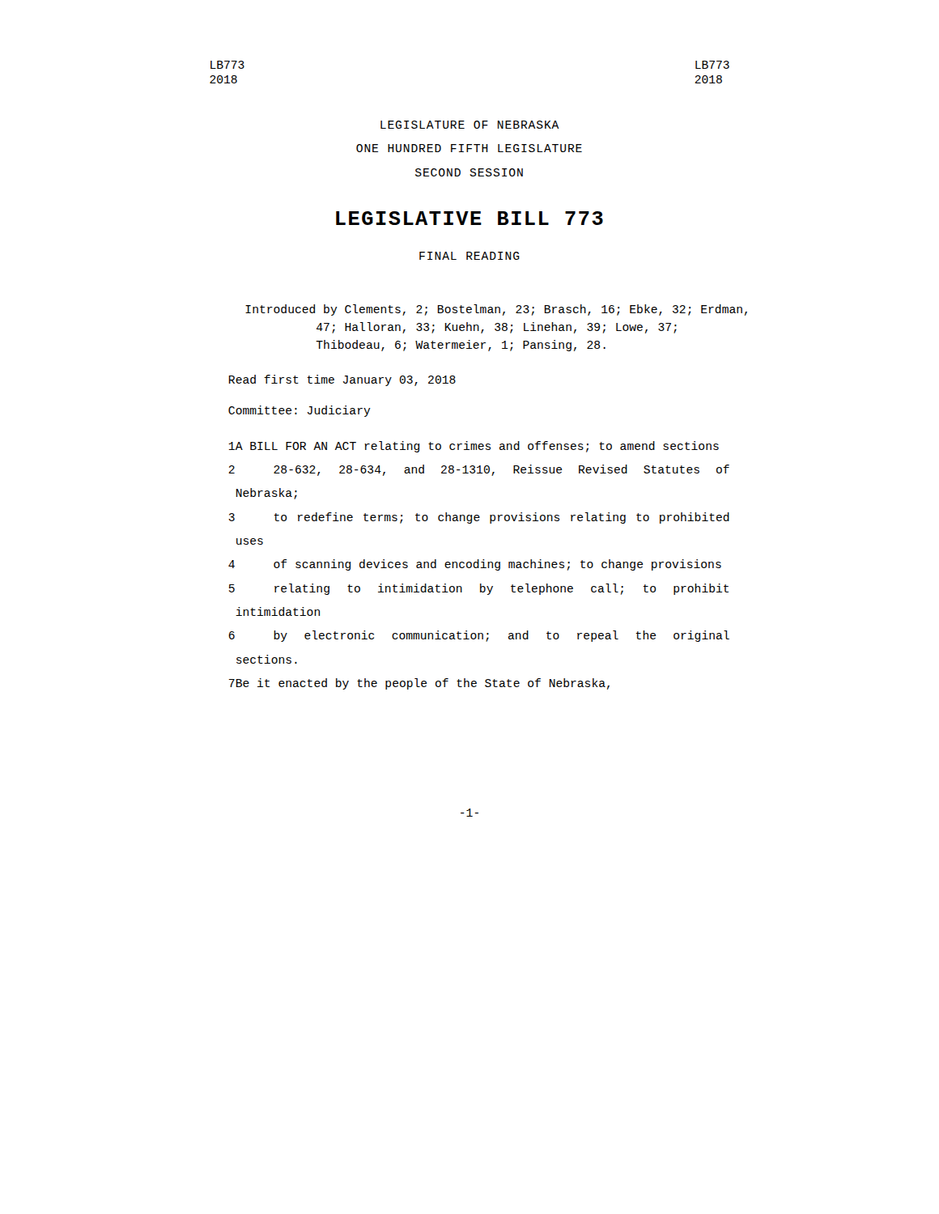LB773
2018
LB773
2018
LEGISLATURE OF NEBRASKA
ONE HUNDRED FIFTH LEGISLATURE
SECOND SESSION
LEGISLATIVE BILL 773
FINAL READING
Introduced by Clements, 2; Bostelman, 23; Brasch, 16; Ebke, 32; Erdman, 47; Halloran, 33; Kuehn, 38; Linehan, 39; Lowe, 37; Thibodeau, 6; Watermeier, 1; Pansing, 28.
Read first time January 03, 2018
Committee: Judiciary
| 1 | A BILL FOR AN ACT relating to crimes and offenses; to amend sections |
| 2 | 28-632, 28-634, and 28-1310, Reissue Revised Statutes of Nebraska; |
| 3 | to redefine terms; to change provisions relating to prohibited uses |
| 4 | of scanning devices and encoding machines; to change provisions |
| 5 | relating to intimidation by telephone call; to prohibit intimidation |
| 6 | by electronic communication; and to repeal the original sections. |
| 7 | Be it enacted by the people of the State of Nebraska, |
-1-